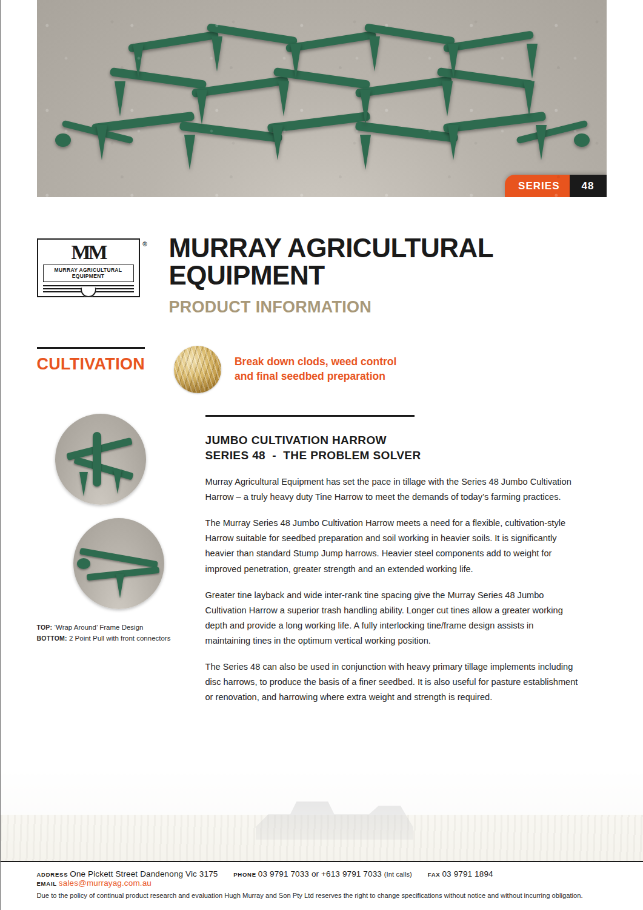SERIES 48
®
MM
MURRAY AGRICULTURAL
EQUIPMENT
MURRAY AGRICULTURAL
EQUIPMENT
PRODUCT INFORMATION
CULTIVATION
Break down clods, weed control
and final seedbed preparation
TOP: ‘Wrap Around’ Frame Design
BOTTOM: 2 Point Pull with front connectors
JUMBO CULTIVATION HARROW
SERIES 48 - THE PROBLEM SOLVER
Murray Agricultural Equipment has set the pace in tillage with the Series 48 Jumbo Cultivation Harrow – a truly heavy duty Tine Harrow to meet the demands of today’s farming practices.
The Murray Series 48 Jumbo Cultivation Harrow meets a need for a flexible, cultivation-style Harrow suitable for seedbed preparation and soil working in heavier soils. It is significantly heavier than standard Stump Jump harrows. Heavier steel components add to weight for improved penetration, greater strength and an extended working life.
Greater tine layback and wide inter-rank tine spacing give the Murray Series 48 Jumbo Cultivation Harrow a superior trash handling ability. Longer cut tines allow a greater working depth and provide a long working life. A fully interlocking tine/frame design assists in maintaining tines in the optimum vertical working position.
The Series 48 can also be used in conjunction with heavy primary tillage implements including disc harrows, to produce the basis of a finer seedbed. It is also useful for pasture establishment or renovation, and harrowing where extra weight and strength is required.
Address One Pickett Street Dandenong Vic 3175 Phone03 9791 7033 or +613 9791 7033 (Int calls) Fax03 9791 1894 Email sales@murrayag.com.au
Due to the policy of continual product research and evaluation Hugh Murray and Son Pty Ltd reserves the right to change specifications without notice and without incurring obligation.